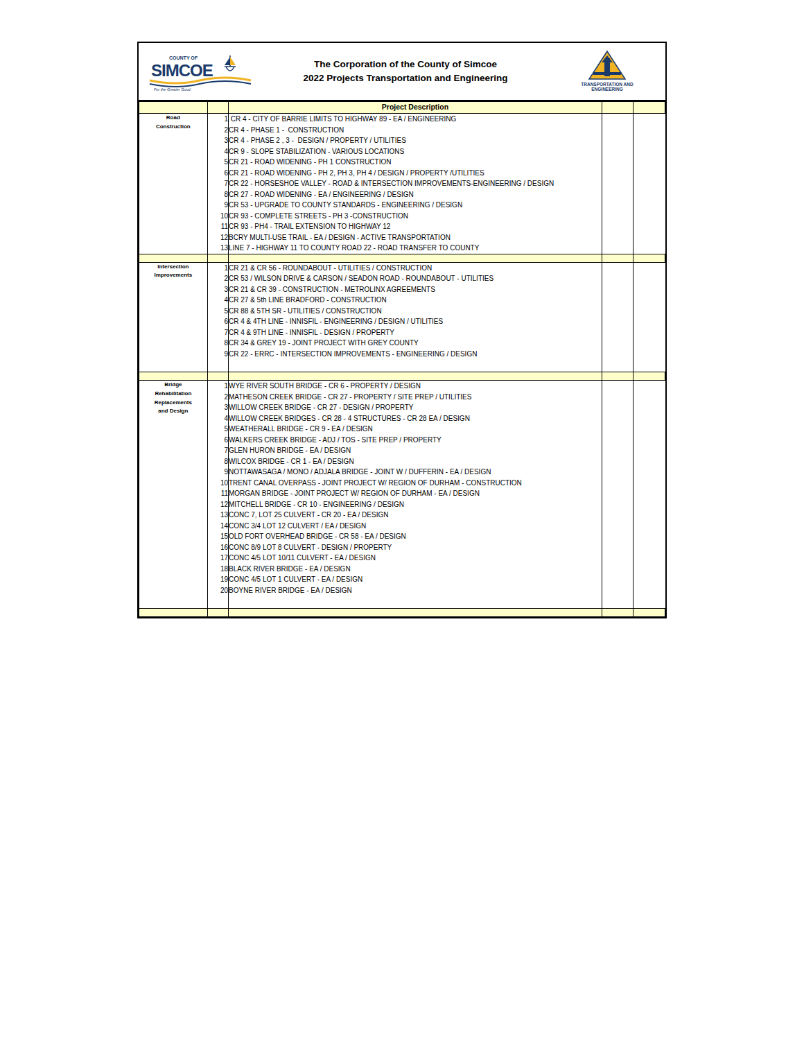COUNTY OF SIMCOE For the Greater Good
The Corporation of the County of Simcoe
2022 Projects Transportation and Engineering
TRANSPORTATION AND ENGINEERING
| | | Project Description | | |
| Road Construction | 1 2 3 4 5 6 7 8 9 10 11 12 13 | CR 4 - CITY OF BARRIE LIMITS TO HIGHWAY 89 - EA / ENGINEERING CR 4 - PHASE 1 - CONSTRUCTION CR 4 - PHASE 2 , 3 - DESIGN / PROPERTY / UTILITIES CR 9 - SLOPE STABILIZATION - VARIOUS LOCATIONS CR 21 - ROAD WIDENING - PH 1 CONSTRUCTION CR 21 - ROAD WIDENING - PH 2, PH 3, PH 4 / DESIGN / PROPERTY /UTILITIES CR 22 - HORSESHOE VALLEY - ROAD & INTERSECTION IMPROVEMENTS-ENGINEERING / DESIGN CR 27 - ROAD WIDENING - EA / ENGINEERING / DESIGN CR 53 - UPGRADE TO COUNTY STANDARDS - ENGINEERING / DESIGN CR 93 - COMPLETE STREETS - PH 3 -CONSTRUCTION CR 93 - PH4 - TRAIL EXTENSION TO HIGHWAY 12 BCRY MULTI-USE TRAIL - EA / DESIGN - ACTIVE TRANSPORTATION LINE 7 - HIGHWAY 11 TO COUNTY ROAD 22 - ROAD TRANSFER TO COUNTY | | |
| Intersection Improvements | 1 2 3 4 5 6 7 8 9 | CR 21 & CR 56 - ROUNDABOUT - UTILITIES / CONSTRUCTION CR 53 / WILSON DRIVE & CARSON / SEADON ROAD - ROUNDABOUT - UTILITIES CR 21 & CR 39 - CONSTRUCTION - METROLINX AGREEMENTS CR 27 & 5th LINE BRADFORD - CONSTRUCTION CR 88 & 5TH SR - UTILITIES / CONSTRUCTION CR 4 & 4TH LINE - INNISFIL - ENGINEERING / DESIGN / UTILITIES CR 4 & 9TH LINE - INNISFIL - DESIGN / PROPERTY CR 34 & GREY 19 - JOINT PROJECT WITH GREY COUNTY CR 22 - ERRC - INTERSECTION IMPROVEMENTS - ENGINEERING / DESIGN | | |
| Bridge Rehabilitation Replacements and Design | 1 2 3 4 5 6 7 8 9 10 11 12 13 14 15 16 17 18 19 20 | WYE RIVER SOUTH BRIDGE - CR 6 - PROPERTY / DESIGN MATHESON CREEK BRIDGE - CR 27 - PROPERTY / SITE PREP / UTILITIES WILLOW CREEK BRIDGE - CR 27 - DESIGN / PROPERTY WILLOW CREEK BRIDGES - CR 28 - 4 STRUCTURES - CR 28 EA / DESIGN WEATHERALL BRIDGE - CR 9 - EA / DESIGN WALKERS CREEK BRIDGE - ADJ / TOS - SITE PREP / PROPERTY GLEN HURON BRIDGE - EA / DESIGN WILCOX BRIDGE - CR 1 - EA / DESIGN NOTTAWASAGA / MONO / ADJALA BRIDGE - JOINT W / DUFFERIN - EA / DESIGN TRENT CANAL OVERPASS - JOINT PROJECT W/ REGION OF DURHAM - CONSTRUCTION MORGAN BRIDGE - JOINT PROJECT W/ REGION OF DURHAM - EA / DESIGN MITCHELL BRIDGE - CR 10 - ENGINEERING / DESIGN CONC 7, LOT 25 CULVERT - CR 20 - EA / DESIGN CONC 3/4 LOT 12 CULVERT / EA / DESIGN OLD FORT OVERHEAD BRIDGE - CR 58 - EA / DESIGN CONC 8/9 LOT 8 CULVERT - DESIGN / PROPERTY CONC 4/5 LOT 10/11 CULVERT - EA / DESIGN BLACK RIVER BRIDGE - EA / DESIGN CONC 4/5 LOT 1 CULVERT - EA / DESIGN BOYNE RIVER BRIDGE - EA / DESIGN | | |